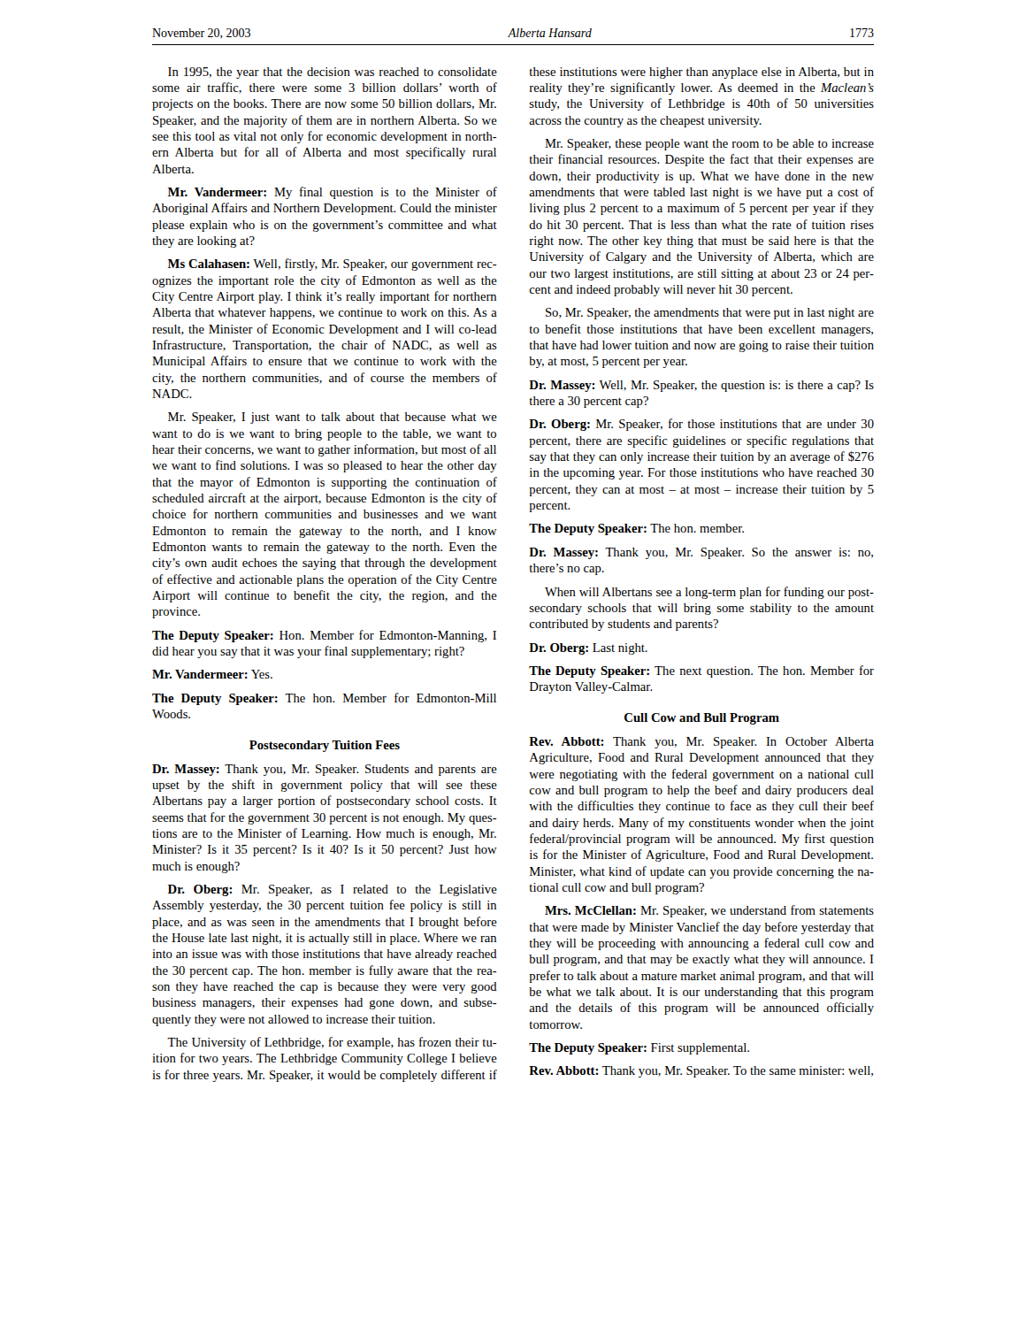November 20, 2003 Alberta Hansard 1773
In 1995, the year that the decision was reached to consolidate some air traffic, there were some 3 billion dollars’ worth of projects on the books. There are now some 50 billion dollars, Mr. Speaker, and the majority of them are in northern Alberta. So we see this tool as vital not only for economic development in northern Alberta but for all of Alberta and most specifically rural Alberta.
Mr. Vandermeer: My final question is to the Minister of Aboriginal Affairs and Northern Development. Could the minister please explain who is on the government’s committee and what they are looking at?
Ms Calahasen: Well, firstly, Mr. Speaker, our government recognizes the important role the city of Edmonton as well as the City Centre Airport play. I think it’s really important for northern Alberta that whatever happens, we continue to work on this. As a result, the Minister of Economic Development and I will co-lead Infrastructure, Transportation, the chair of NADC, as well as Municipal Affairs to ensure that we continue to work with the city, the northern communities, and of course the members of NADC.
Mr. Speaker, I just want to talk about that because what we want to do is we want to bring people to the table, we want to hear their concerns, we want to gather information, but most of all we want to find solutions. I was so pleased to hear the other day that the mayor of Edmonton is supporting the continuation of scheduled aircraft at the airport, because Edmonton is the city of choice for northern communities and businesses and we want Edmonton to remain the gateway to the north, and I know Edmonton wants to remain the gateway to the north. Even the city’s own audit echoes the saying that through the development of effective and actionable plans the operation of the City Centre Airport will continue to benefit the city, the region, and the province.
The Deputy Speaker: Hon. Member for Edmonton-Manning, I did hear you say that it was your final supplementary; right?
Mr. Vandermeer: Yes.
The Deputy Speaker: The hon. Member for Edmonton-Mill Woods.
Postsecondary Tuition Fees
Dr. Massey: Thank you, Mr. Speaker. Students and parents are upset by the shift in government policy that will see these Albertans pay a larger portion of postsecondary school costs. It seems that for the government 30 percent is not enough. My questions are to the Minister of Learning. How much is enough, Mr. Minister? Is it 35 percent? Is it 40? Is it 50 percent? Just how much is enough?
Dr. Oberg: Mr. Speaker, as I related to the Legislative Assembly yesterday, the 30 percent tuition fee policy is still in place, and as was seen in the amendments that I brought before the House late last night, it is actually still in place. Where we ran into an issue was with those institutions that have already reached the 30 percent cap. The hon. member is fully aware that the reason they have reached the cap is because they were very good business managers, their expenses had gone down, and subsequently they were not allowed to increase their tuition.
The University of Lethbridge, for example, has frozen their tuition for two years. The Lethbridge Community College I believe is for three years. Mr. Speaker, it would be completely different if these institutions were higher than anyplace else in Alberta, but in reality they’re significantly lower. As deemed in the Maclean’s study, the University of Lethbridge is 40th of 50 universities across the country as the cheapest university.
Mr. Speaker, these people want the room to be able to increase their financial resources. Despite the fact that their expenses are down, their productivity is up. What we have done in the new amendments that were tabled last night is we have put a cost of living plus 2 percent to a maximum of 5 percent per year if they do hit 30 percent. That is less than what the rate of tuition rises right now. The other key thing that must be said here is that the University of Calgary and the University of Alberta, which are our two largest institutions, are still sitting at about 23 or 24 percent and indeed probably will never hit 30 percent.
So, Mr. Speaker, the amendments that were put in last night are to benefit those institutions that have been excellent managers, that have had lower tuition and now are going to raise their tuition by, at most, 5 percent per year.
Dr. Massey: Well, Mr. Speaker, the question is: is there a cap? Is there a 30 percent cap?
Dr. Oberg: Mr. Speaker, for those institutions that are under 30 percent, there are specific guidelines or specific regulations that say that they can only increase their tuition by an average of $276 in the upcoming year. For those institutions who have reached 30 percent, they can at most – at most – increase their tuition by 5 percent.
The Deputy Speaker: The hon. member.
Dr. Massey: Thank you, Mr. Speaker. So the answer is: no, there’s no cap.
When will Albertans see a long-term plan for funding our postsecondary schools that will bring some stability to the amount contributed by students and parents?
Dr. Oberg: Last night.
The Deputy Speaker: The next question. The hon. Member for Drayton Valley-Calmar.
Cull Cow and Bull Program
Rev. Abbott: Thank you, Mr. Speaker. In October Alberta Agriculture, Food and Rural Development announced that they were negotiating with the federal government on a national cull cow and bull program to help the beef and dairy producers deal with the difficulties they continue to face as they cull their beef and dairy herds. Many of my constituents wonder when the joint federal/provincial program will be announced. My first question is for the Minister of Agriculture, Food and Rural Development. Minister, what kind of update can you provide concerning the national cull cow and bull program?
Mrs. McClellan: Mr. Speaker, we understand from statements that were made by Minister Vanclief the day before yesterday that they will be proceeding with announcing a federal cull cow and bull program, and that may be exactly what they will announce. I prefer to talk about a mature market animal program, and that will be what we talk about. It is our understanding that this program and the details of this program will be announced officially tomorrow.
The Deputy Speaker: First supplemental.
Rev. Abbott: Thank you, Mr. Speaker. To the same minister: well,